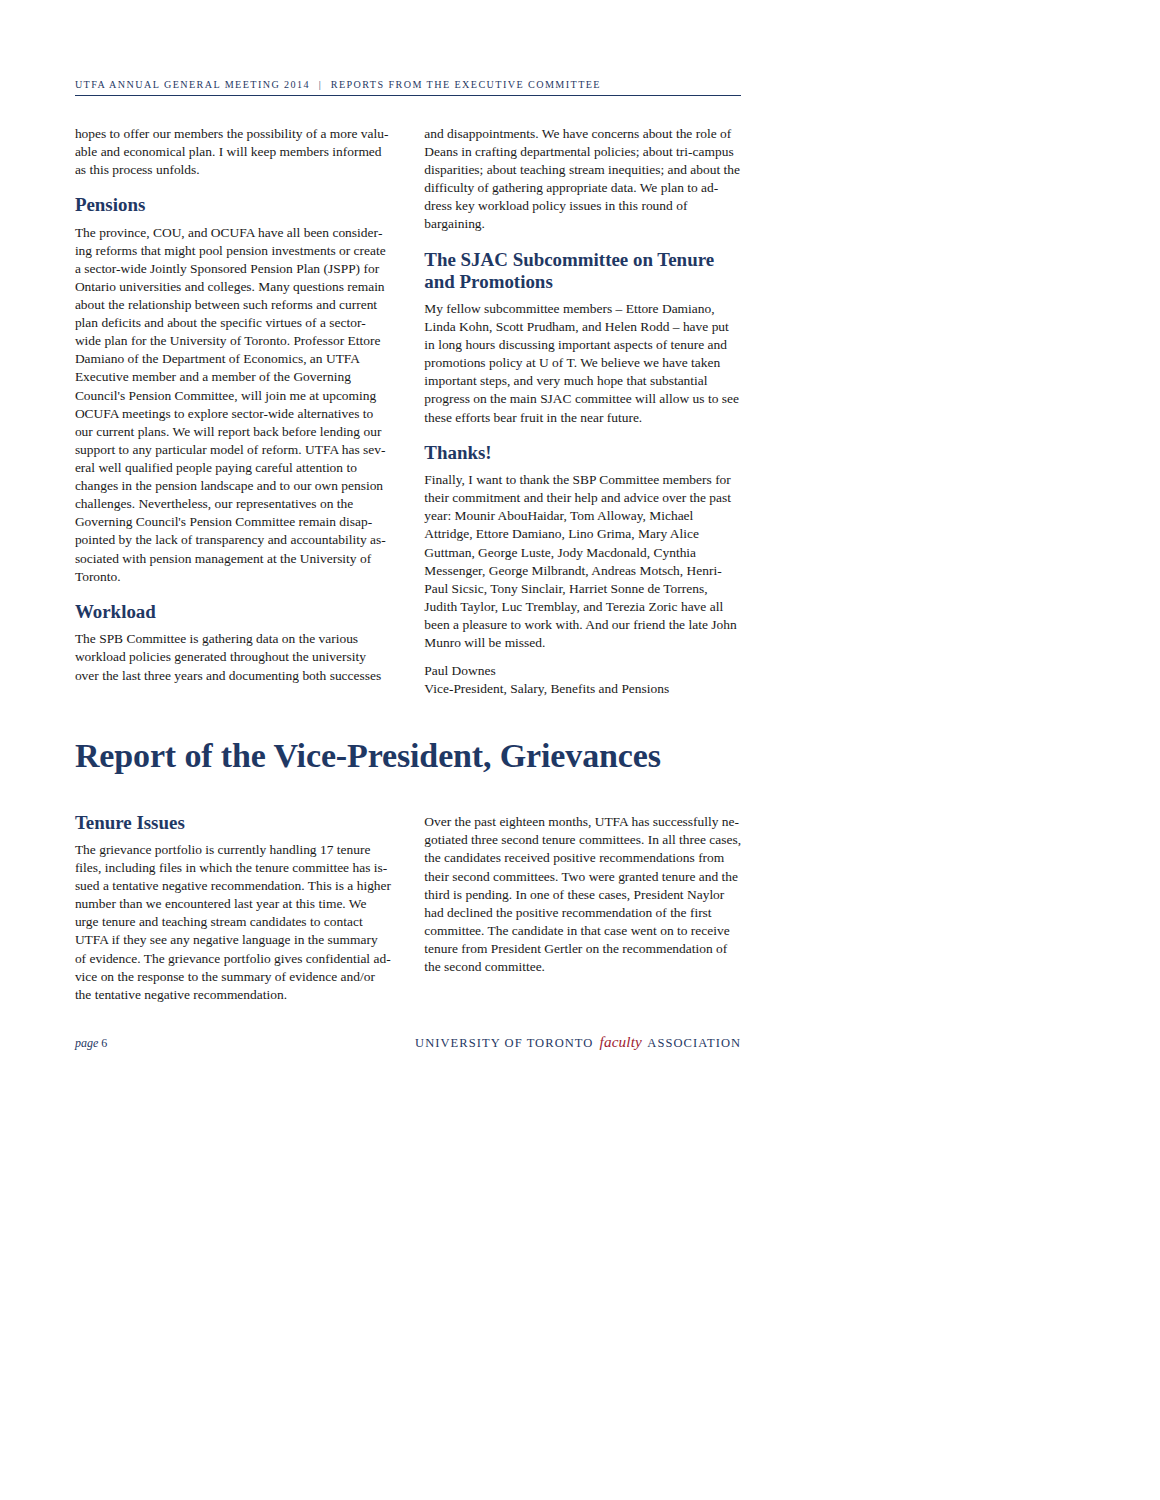UTFA Annual General Meeting 2014|Reports from the Executive Committee
hopes to offer our members the possibility of a more valuable and economical plan. I will keep members informed as this process unfolds.
Pensions
The province, COU, and OCUFA have all been considering reforms that might pool pension investments or create a sector-wide Jointly Sponsored Pension Plan (JSPP) for Ontario universities and colleges. Many questions remain about the relationship between such reforms and current plan deficits and about the specific virtues of a sector-wide plan for the University of Toronto. Professor Ettore Damiano of the Department of Economics, an UTFA Executive member and a member of the Governing Council's Pension Committee, will join me at upcoming OCUFA meetings to explore sector-wide alternatives to our current plans. We will report back before lending our support to any particular model of reform. UTFA has several well qualified people paying careful attention to changes in the pension landscape and to our own pension challenges. Nevertheless, our representatives on the Governing Council's Pension Committee remain disappointed by the lack of transparency and accountability associated with pension management at the University of Toronto.
Workload
The SPB Committee is gathering data on the various workload policies generated throughout the university over the last three years and documenting both successes and disappointments. We have concerns about the role of Deans in crafting departmental policies; about tri-campus disparities; about teaching stream inequities; and about the difficulty of gathering appropriate data. We plan to address key workload policy issues in this round of bargaining.
The SJAC Subcommittee on Tenure and Promotions
My fellow subcommittee members – Ettore Damiano, Linda Kohn, Scott Prudham, and Helen Rodd – have put in long hours discussing important aspects of tenure and promotions policy at U of T. We believe we have taken important steps, and very much hope that substantial progress on the main SJAC committee will allow us to see these efforts bear fruit in the near future.
Thanks!
Finally, I want to thank the SBP Committee members for their commitment and their help and advice over the past year: Mounir AbouHaidar, Tom Alloway, Michael Attridge, Ettore Damiano, Lino Grima, Mary Alice Guttman, George Luste, Jody Macdonald, Cynthia Messenger, George Milbrandt, Andreas Motsch, Henri-Paul Sicsic, Tony Sinclair, Harriet Sonne de Torrens, Judith Taylor, Luc Tremblay, and Terezia Zoric have all been a pleasure to work with. And our friend the late John Munro will be missed.
Paul Downes
Vice-President, Salary, Benefits and Pensions
Report of the Vice-President, Grievances
Tenure Issues
The grievance portfolio is currently handling 17 tenure files, including files in which the tenure committee has issued a tentative negative recommendation. This is a higher number than we encountered last year at this time. We urge tenure and teaching stream candidates to contact UTFA if they see any negative language in the summary of evidence. The grievance portfolio gives confidential advice on the response to the summary of evidence and/or the tentative negative recommendation.
Over the past eighteen months, UTFA has successfully negotiated three second tenure committees. In all three cases, the candidates received positive recommendations from their second committees. Two were granted tenure and the third is pending. In one of these cases, President Naylor had declined the positive recommendation of the first committee. The candidate in that case went on to receive tenure from President Gertler on the recommendation of the second committee.
page 6
University of Toronto faculty Association